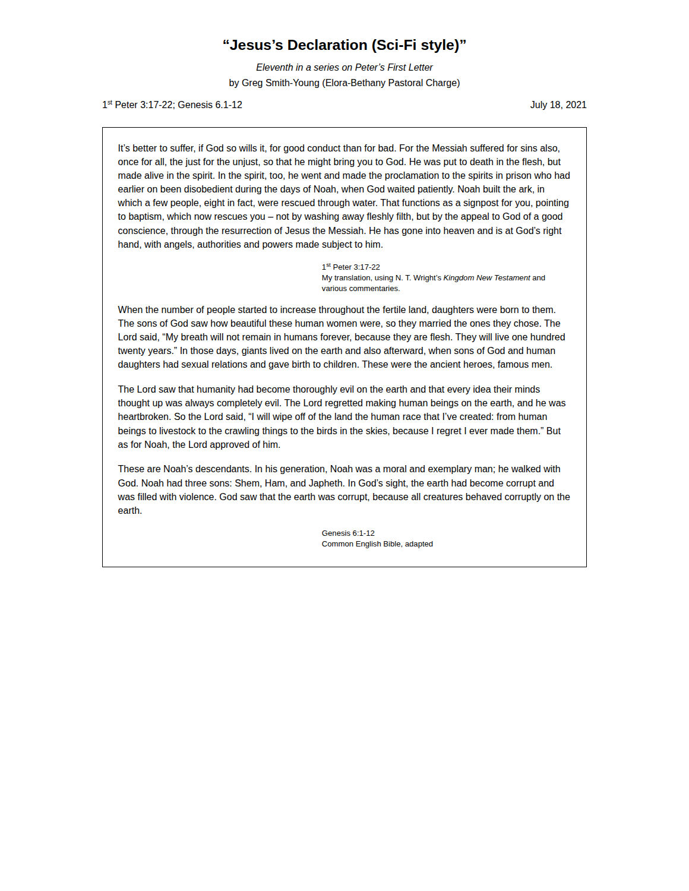“Jesus’s Declaration (Sci-Fi style)”
Eleventh in a series on Peter’s First Letter
by Greg Smith-Young (Elora-Bethany Pastoral Charge)
1st Peter 3:17-22; Genesis 6.1-12 July 18, 2021
It’s better to suffer, if God so wills it, for good conduct than for bad. For the Messiah suffered for sins also, once for all, the just for the unjust, so that he might bring you to God. He was put to death in the flesh, but made alive in the spirit. In the spirit, too, he went and made the proclamation to the spirits in prison who had earlier on been disobedient during the days of Noah, when God waited patiently. Noah built the ark, in which a few people, eight in fact, were rescued through water. That functions as a signpost for you, pointing to baptism, which now rescues you – not by washing away fleshly filth, but by the appeal to God of a good conscience, through the resurrection of Jesus the Messiah. He has gone into heaven and is at God’s right hand, with angels, authorities and powers made subject to him.
1st Peter 3:17-22
My translation, using N. T. Wright’s Kingdom New Testament and various commentaries.
When the number of people started to increase throughout the fertile land, daughters were born to them. The sons of God saw how beautiful these human women were, so they married the ones they chose. The Lord said, “My breath will not remain in humans forever, because they are flesh. They will live one hundred twenty years.” In those days, giants lived on the earth and also afterward, when sons of God and human daughters had sexual relations and gave birth to children. These were the ancient heroes, famous men.
The Lord saw that humanity had become thoroughly evil on the earth and that every idea their minds thought up was always completely evil. The Lord regretted making human beings on the earth, and he was heartbroken. So the Lord said, “I will wipe off of the land the human race that I’ve created: from human beings to livestock to the crawling things to the birds in the skies, because I regret I ever made them.” But as for Noah, the Lord approved of him.
These are Noah’s descendants. In his generation, Noah was a moral and exemplary man; he walked with God. Noah had three sons: Shem, Ham, and Japheth. In God’s sight, the earth had become corrupt and was filled with violence. God saw that the earth was corrupt, because all creatures behaved corruptly on the earth.
Genesis 6:1-12
Common English Bible, adapted